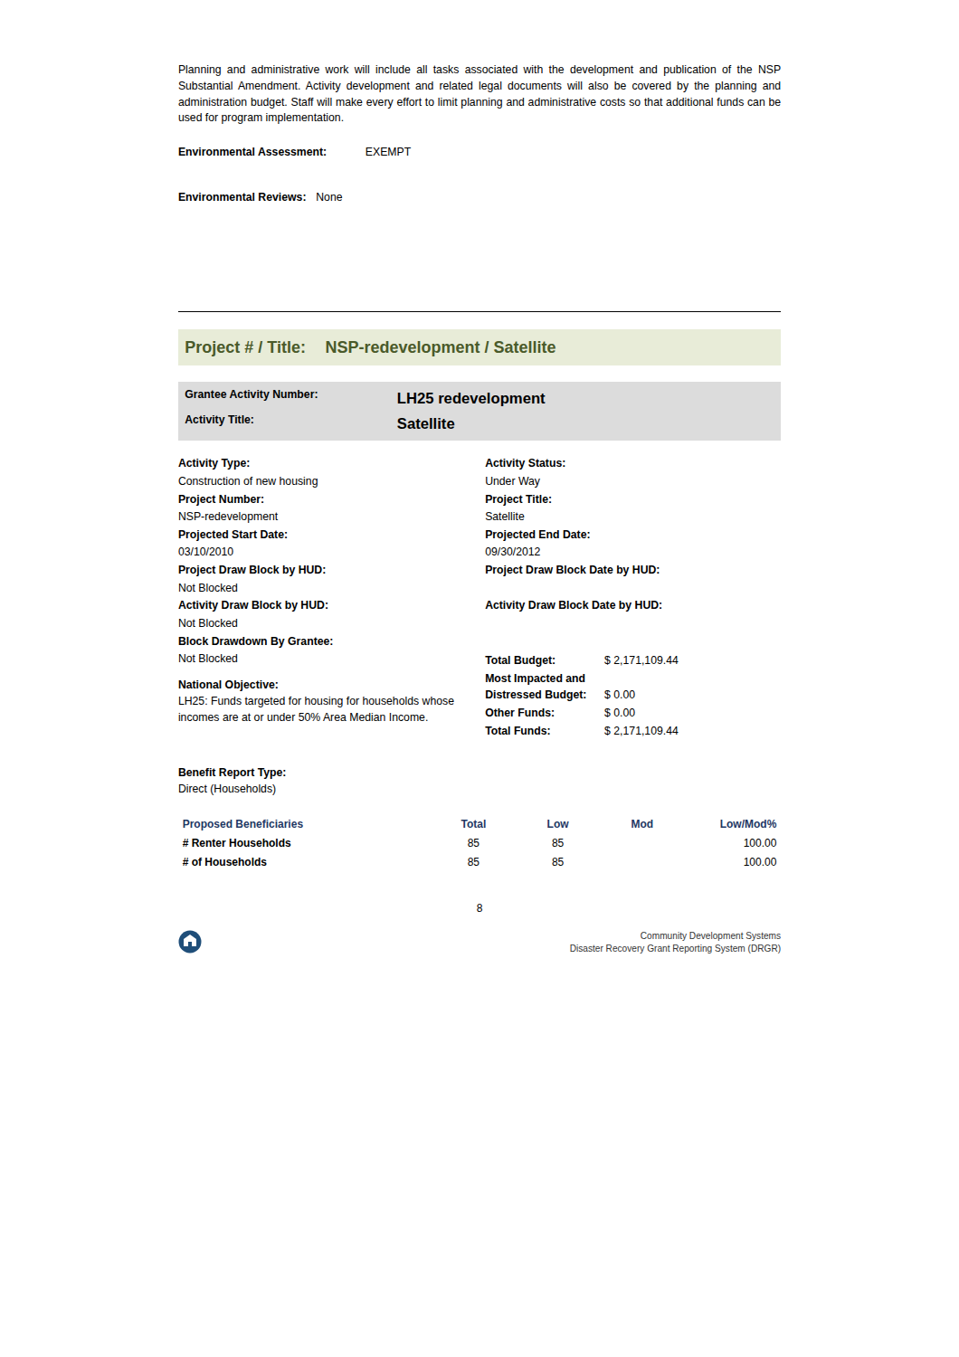Planning and administrative work will include all tasks associated with the development and publication of the NSP Substantial Amendment. Activity development and related legal documents will also be covered by the planning and administration budget. Staff will make every effort to limit planning and administrative costs so that additional funds can be used for program implementation.
Environmental Assessment: EXEMPT
Environmental Reviews: None
Project # / Title:NSP-redevelopment / Satellite
| Grantee Activity Number: | LH25 redevelopment |
| Activity Title: | Satellite |
| Activity Type: Construction of new housing Project Number: NSP-redevelopment Projected Start Date: 03/10/2010 Project Draw Block by HUD: Not Blocked Activity Draw Block by HUD: Not Blocked Block Drawdown By Grantee: Not Blocked National Objective: LH25: Funds targeted for housing for households whose incomes are at or under 50% Area Median Income. | Activity Status: Under Way Project Title: Satellite Projected End Date: 09/30/2012 Project Draw Block Date by HUD: Activity Draw Block Date by HUD: / Total Budget: / $ 2,171,109.44 / / Most Impacted and Distressed Budget: / $ 0.00 / / Other Funds: / $ 0.00 / / Total Funds: / $ 2,171,109.44 / |
Benefit Report Type:
Direct (Households)
| Proposed Beneficiaries | Total | Low | Mod | Low/Mod% |
| --- | --- | --- | --- | --- |
| # Renter Households | 85 | 85 | | 100.00 |
| # of Households | 85 | 85 | | 100.00 |
8
Community Development Systems
Disaster Recovery Grant Reporting System (DRGR)